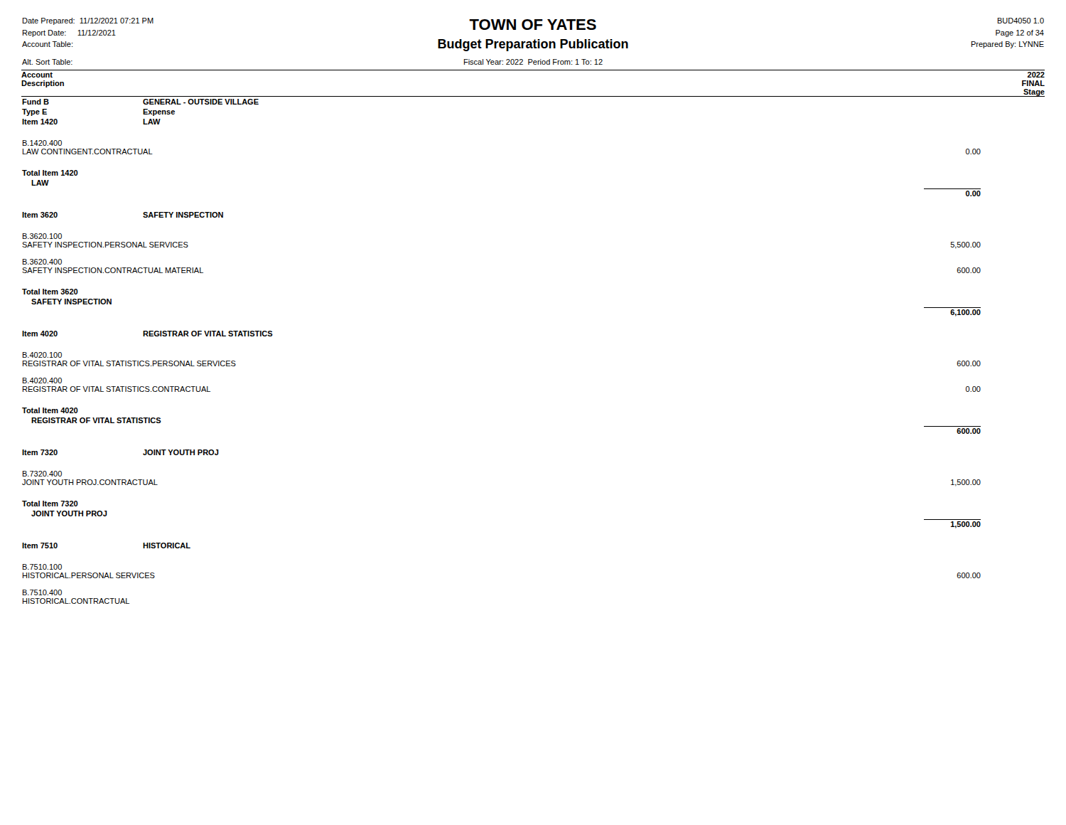| Date Prepared: 11/12/2021 07:21 PM Report Date: 11/12/2021 Account Table: | TOWN OF YATES Budget Preparation Publication | BUD4050 1.0 Page 12 of 34 Prepared By: LYNNE |
| Alt. Sort Table: | Fiscal Year: 2022 Period From: 1 To: 12 | |
| Account Description | 2022 FINAL Stage |
| Fund B GENERAL - OUTSIDE VILLAGE | |
| Type E Expense | |
| Item 1420 LAW | |
| B.1420.400 LAW CONTINGENT.CONTRACTUAL | 0.00 |
| Total Item 1420 | |
| LAW | |
| | 0.00 |
| Item 3620 SAFETY INSPECTION | |
| B.3620.100 SAFETY INSPECTION.PERSONAL SERVICES | 5,500.00 |
| B.3620.400 SAFETY INSPECTION.CONTRACTUAL MATERIAL | 600.00 |
| Total Item 3620 | |
| SAFETY INSPECTION | |
| | 6,100.00 |
| Item 4020 REGISTRAR OF VITAL STATISTICS | |
| B.4020.100 REGISTRAR OF VITAL STATISTICS.PERSONAL SERVICES | 600.00 |
| B.4020.400 REGISTRAR OF VITAL STATISTICS.CONTRACTUAL | 0.00 |
| Total Item 4020 | |
| REGISTRAR OF VITAL STATISTICS | |
| | 600.00 |
| Item 7320 JOINT YOUTH PROJ | |
| B.7320.400 JOINT YOUTH PROJ.CONTRACTUAL | 1,500.00 |
| Total Item 7320 | |
| JOINT YOUTH PROJ | |
| | 1,500.00 |
| Item 7510 HISTORICAL | |
| B.7510.100 HISTORICAL.PERSONAL SERVICES | 600.00 |
| B.7510.400 HISTORICAL.CONTRACTUAL | |